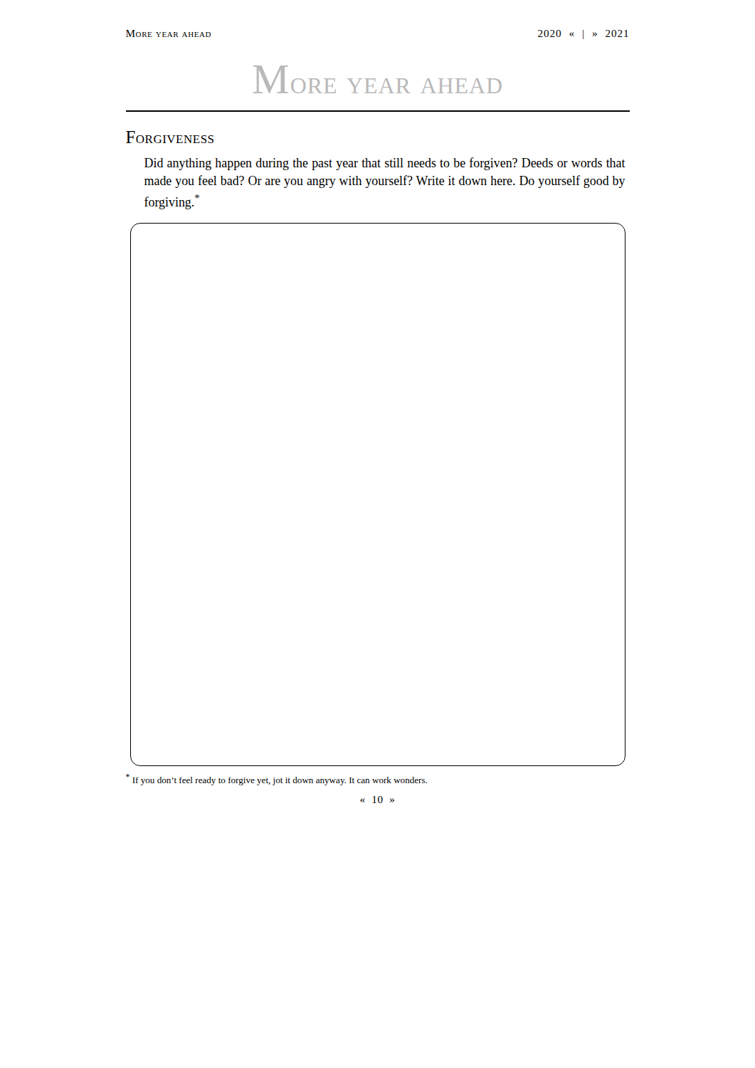More year ahead
2020 « | » 2021
More year ahead
Forgiveness
Did anything happen during the past year that still needs to be forgiven? Deeds or words that made you feel bad? Or are you angry with yourself? Write it down here. Do yourself good by forgiving.*
* If you don’t feel ready to forgive yet, jot it down anyway. It can work wonders.
« 10 »